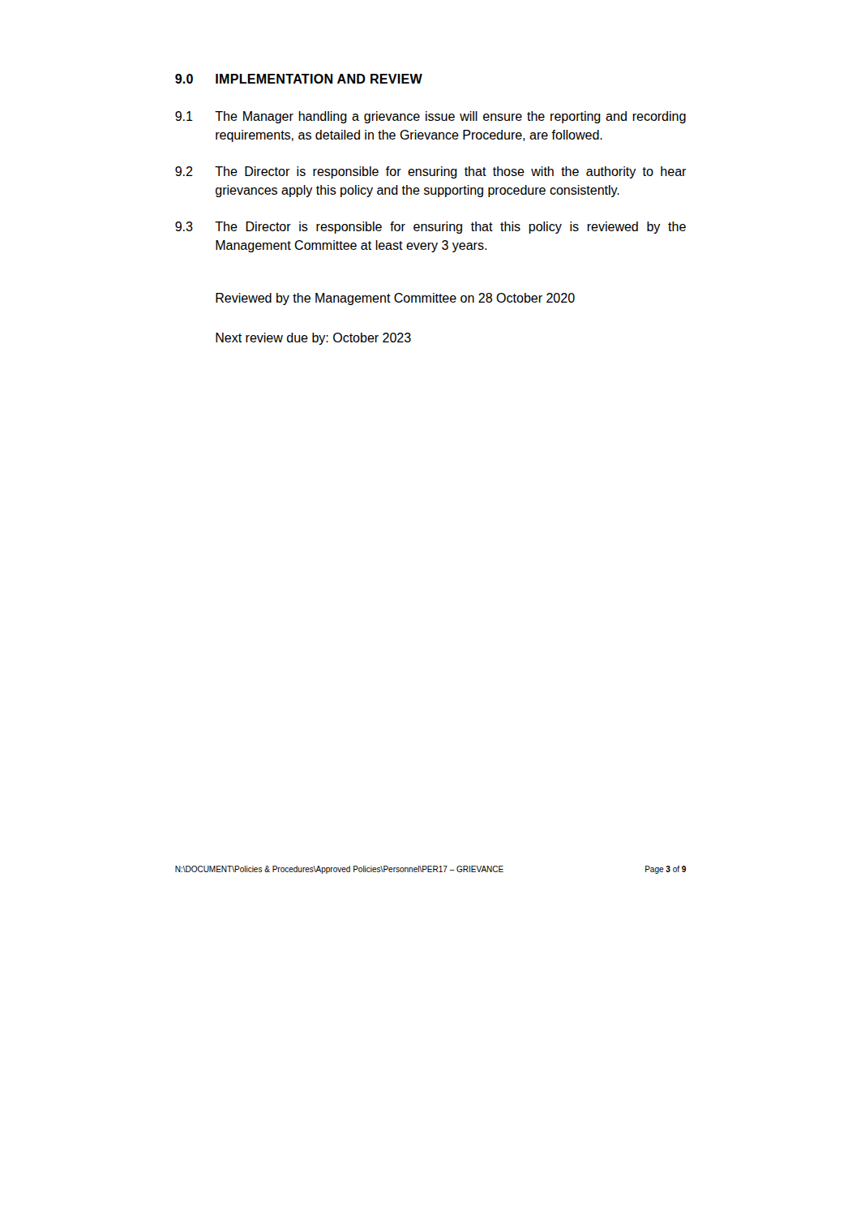9.0 IMPLEMENTATION AND REVIEW
9.1
The Manager handling a grievance issue will ensure the reporting and recording requirements, as detailed in the Grievance Procedure, are followed.
9.2
The Director is responsible for ensuring that those with the authority to hear grievances apply this policy and the supporting procedure consistently.
9.3
The Director is responsible for ensuring that this policy is reviewed by the Management Committee at least every 3 years.
Reviewed by the Management Committee on 28 October 2020
Next review due by: October 2023
N:\DOCUMENT\Policies & Procedures\Approved Policies\Personnel\PER17 – GRIEVANCE
Page 3 of 9